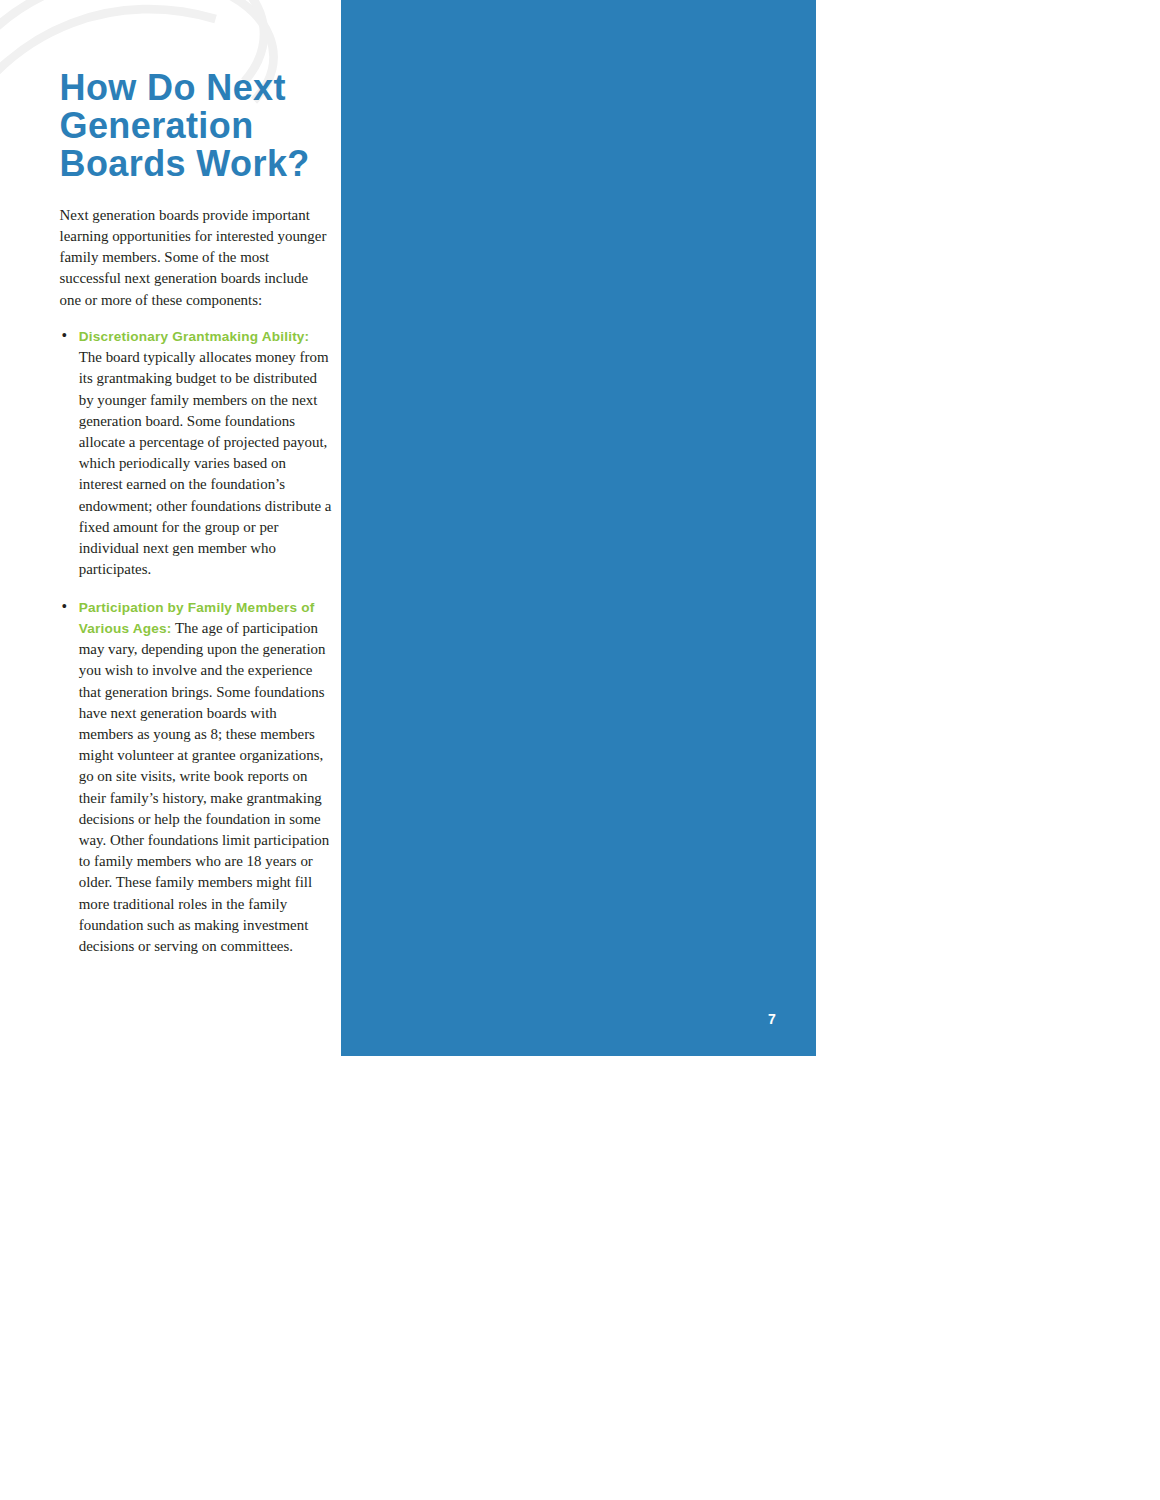How Do Next Generation Boards Work?
Next generation boards provide important learning opportunities for interested younger family members. Some of the most successful next generation boards include one or more of these components:
Discretionary Grantmaking Ability: The board typically allocates money from its grantmaking budget to be distributed by younger family members on the next generation board. Some foundations allocate a percentage of projected payout, which periodically varies based on interest earned on the foundation’s endowment; other foundations distribute a fixed amount for the group or per individual next gen member who participates.
Participation by Family Members of Various Ages: The age of participation may vary, depending upon the generation you wish to involve and the experience that generation brings. Some foundations have next generation boards with members as young as 8; these members might volunteer at grantee organizations, go on site visits, write book reports on their family’s history, make grantmaking decisions or help the foundation in some way. Other foundations limit participation to family members who are 18 years or older. These family members might fill more traditional roles in the family foundation such as making investment decisions or serving on committees.
BOARD INTERNSHIPS
Another tool that a growing number of family foundations are using to engage next generation board members to complement junior boards are board internship programs. The Nord Family Foundation in northeast Ohio has offered short (four to six week) internships for family members aged 18 to 25 family members who express interest in philanthropy. Interested family members travel to Ohio, where Nord Family Foundation program officers mentor them through evaluating proposals and conducting site visits.
In the past, the Nord family has also used a second approach for members who are less than 18 years old and therefore too young to be eligible for existing board service. Nord Family Foundation trustees appropriated $15,000 to 10- to 17-year-old family members to distribute during a weekend period. Younger members meet with a consultant, attend site visits, discuss the investment side of the foundation’s business, and convene without the foundation trustees to make final recommendations. Then, a representative of the younger group presents the recommendations to the existing board for approval. This weekend immersion program has been made available every three years.
Why two approaches? “The less pressure, the better,” says John Mullaney, executive director of the Nord Family Foundation. He says that while there should be some way of preparing next
generation family members for philanthropy when they are ready, there should also be an acknowledgement that “if they’re never ready, that’s OK, too.” In fact, for some families, next generation board participation could become less of an opportunity and more of an obligation, leaving family members wondering why one cousin may not want to be a part of the foundation, or why another cousin is being pushed onto the board to compete with his overachieving sister.
The Conrad N. Hilton Foundation created a board internship program in late 2012 as a way to further engage interested family members in the work of the board. The foundation selected two third generation family members as the inaugural board interns for the 2013 year, and through their participation these two individuals are helping to design the program for future candidates. “They gave us a skeleton, we are providing the legs for it to stand on,” says Linda Hilton, board intern for the foundation. The program is still in flux as they begin to develop it, but the two new interns attended the first of four quarterly board meetings, and will go through a defined process of giving away $50,000 collectively. They will present their proposal to the board later in the year explaining why they chose it and how it fits into the board’s strategic plan. They will use the process given to them by the foundation as the context to do the research and select their grantee.
7